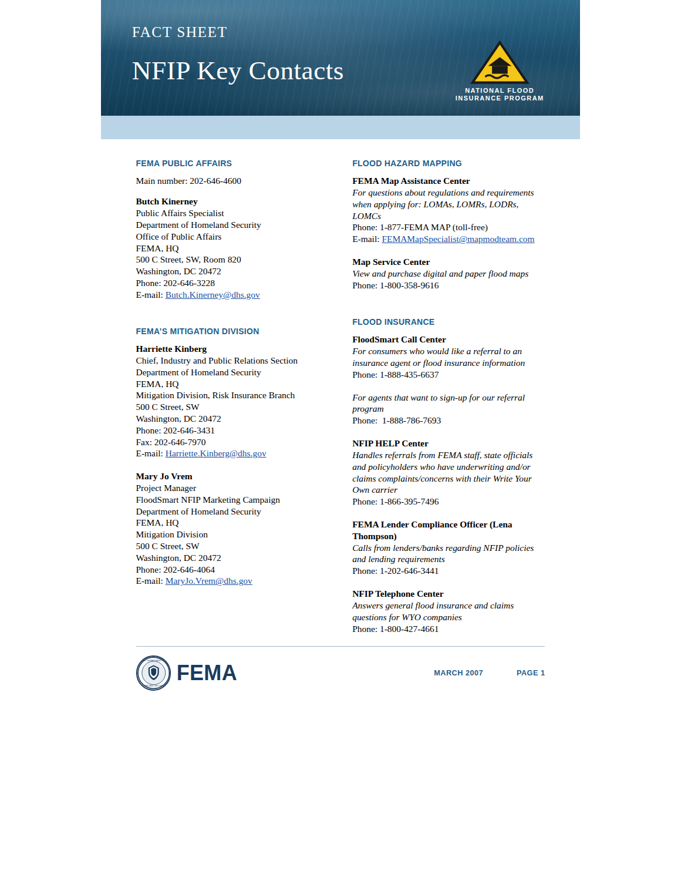FACT SHEET
NFIP Key Contacts
NATIONAL FLOOD
INSURANCE PROGRAM
FEMA Public Affairs
Main number: 202-646-4600
Butch Kinerney
Public Affairs Specialist
Department of Homeland Security
Office of Public Affairs
FEMA, HQ
500 C Street, SW, Room 820
Washington, DC 20472
Phone: 202-646-3228
E-mail: Butch.Kinerney@dhs.gov
FEMA’s Mitigation Division
Harriette Kinberg
Chief, Industry and Public Relations Section
Department of Homeland Security
FEMA, HQ
Mitigation Division, Risk Insurance Branch
500 C Street, SW
Washington, DC 20472
Phone: 202-646-3431
Fax: 202-646-7970
E-mail: Harriette.Kinberg@dhs.gov
Mary Jo Vrem
Project Manager
FloodSmart NFIP Marketing Campaign
Department of Homeland Security
FEMA, HQ
Mitigation Division
500 C Street, SW
Washington, DC 20472
Phone: 202-646-4064
E-mail: MaryJo.Vrem@dhs.gov
Flood Hazard Mapping
FEMA Map Assistance Center
For questions about regulations and requirements when applying for: LOMAs, LOMRs, LODRs, LOMCs
Phone: 1-877-FEMA MAP (toll-free)
E-mail: FEMAMapSpecialist@mapmodteam.com
Map Service Center
View and purchase digital and paper flood maps
Phone: 1-800-358-9616
Flood Insurance
FloodSmart Call Center
For consumers who would like a referral to an insurance agent or flood insurance information
Phone: 1-888-435-6637
For agents that want to sign-up for our referral program
Phone: 1-888-786-7693
NFIP HELP Center
Handles referrals from FEMA staff, state officials and policyholders who have underwriting and/or claims complaints/concerns with their Write Your Own carrier
Phone: 1-866-395-7496
FEMA Lender Compliance Officer (Lena Thompson)
Calls from lenders/banks regarding NFIP policies and lending requirements
Phone: 1-202-646-3441
NFIP Telephone Center
Answers general flood insurance and claims questions for WYO companies
Phone: 1-800-427-4661
U.S. DEPARTMENT OF HOMELAND SECURITY
FEMA
MARCH 2007 PAGE 1